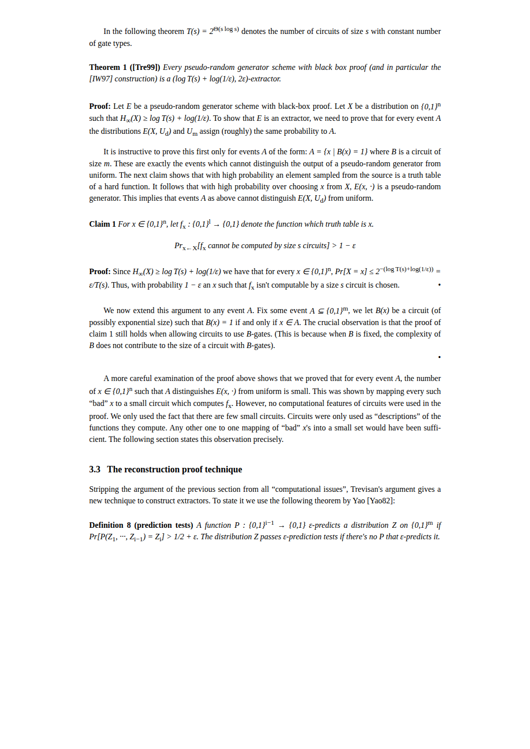In the following theorem T(s) = 2Θ(s log s) denotes the number of circuits of size s with constant number of gate types.
Theorem 1 ([Tre99]) Every pseudo-random generator scheme with black box proof (and in particular the [IW97] construction) is a (log T(s) + log(1/ε), 2ε)-extractor.
Proof: Let E be a pseudo-random generator scheme with black-box proof. Let X be a distribution on {0,1}n such that H∞(X) ≥ log T(s) + log(1/ε). To show that E is an extractor, we need to prove that for every event A the distributions E(X, Ud) and Um assign (roughly) the same probability to A.
It is instructive to prove this first only for events A of the form: A = {x | B(x) = 1} where B is a circuit of size m. These are exactly the events which cannot distinguish the output of a pseudo-random generator from uniform. The next claim shows that with high probability an element sampled from the source is a truth table of a hard function. It follows that with high probability over choosing x from X, E(x, ·) is a pseudo-random generator. This implies that events A as above cannot distinguish E(X, Ud) from uniform.
Claim 1 For x ∈ {0,1}n, let fx : {0,1}l → {0,1} denote the function which truth table is x.
Prx←X[fx cannot be computed by size s circuits] > 1 − ε
Proof: Since H∞(X) ≥ log T(s) + log(1/ε) we have that for every x ∈ {0,1}n, Pr[X = x] ≤ 2−(log T(s)+log(1/ε)) = ε/T(s). Thus, with probability 1 − ε an x such that fx isn't computable by a size s circuit is chosen. •
We now extend this argument to any event A. Fix some event A ⊆ {0,1}m, we let B(x) be a circuit (of possibly exponential size) such that B(x) = 1 if and only if x ∈ A. The crucial observation is that the proof of claim 1 still holds when allowing circuits to use B-gates. (This is because when B is fixed, the complexity of B does not contribute to the size of a circuit with B-gates).
•
A more careful examination of the proof above shows that we proved that for every event A, the number of x ∈ {0,1}n such that A distinguishes E(x, ·) from uniform is small. This was shown by mapping every such “bad” x to a small circuit which computes fx. However, no computational features of circuits were used in the proof. We only used the fact that there are few small circuits. Circuits were only used as “descriptions” of the functions they compute. Any other one to one mapping of “bad” x's into a small set would have been sufficient. The following section states this observation precisely.
3.3 The reconstruction proof technique
Stripping the argument of the previous section from all “computational issues”, Trevisan's argument gives a new technique to construct extractors. To state it we use the following theorem by Yao [Yao82]:
Definition 8 (prediction tests) A function P : {0,1}i−1 → {0,1} ε-predicts a distribution Z on {0,1}m if Pr[P(Z1, ···, Zi−1) = Zi] > 1/2 + ε. The distribution Z passes ε-prediction tests if there's no P that ε-predicts it.